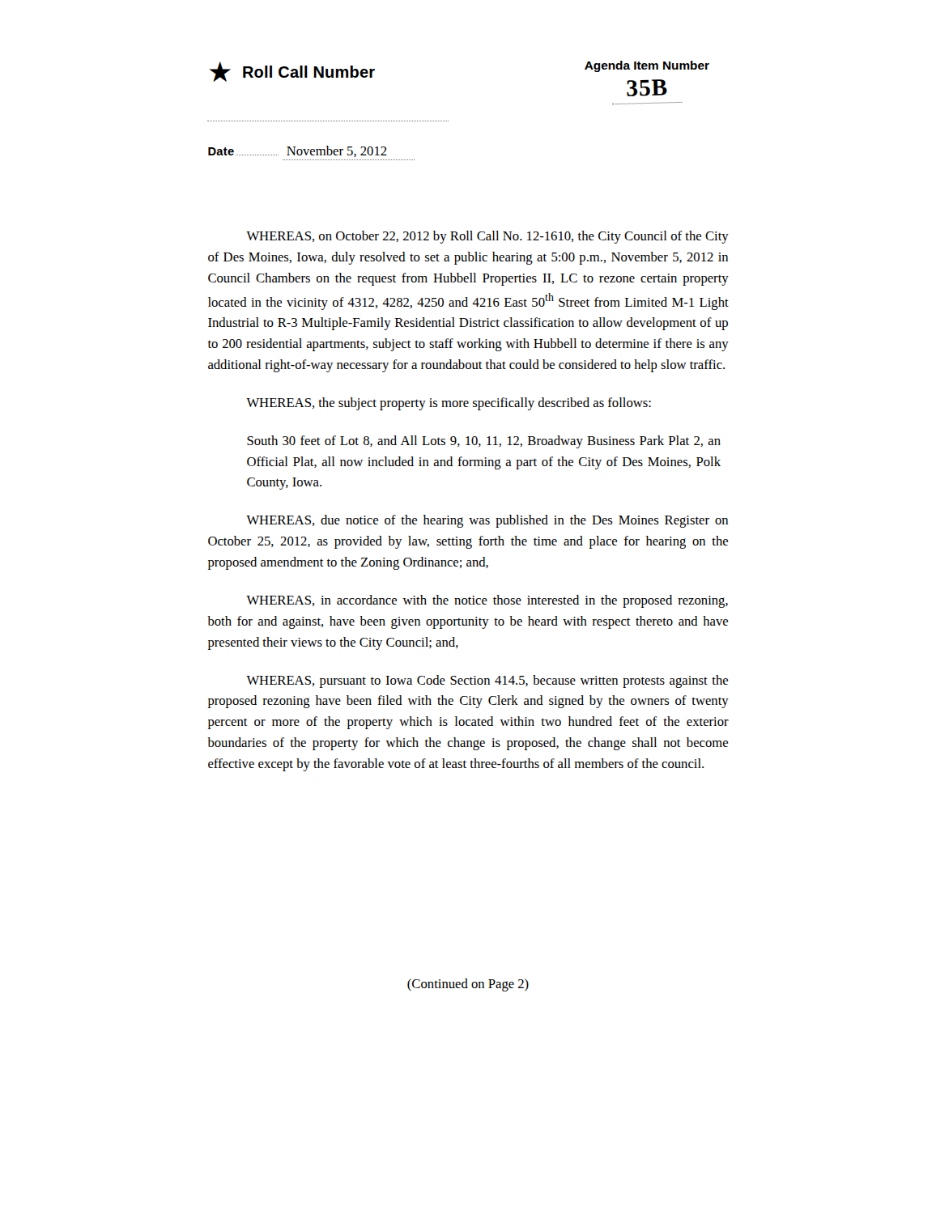★ Roll Call Number
Agenda Item Number
35B
Date November 5, 2012
WHEREAS, on October 22, 2012 by Roll Call No. 12-1610, the City Council of the City of Des Moines, Iowa, duly resolved to set a public hearing at 5:00 p.m., November 5, 2012 in Council Chambers on the request from Hubbell Properties II, LC to rezone certain property located in the vicinity of 4312, 4282, 4250 and 4216 East 50th Street from Limited M-1 Light Industrial to R-3 Multiple-Family Residential District classification to allow development of up to 200 residential apartments, subject to staff working with Hubbell to determine if there is any additional right-of-way necessary for a roundabout that could be considered to help slow traffic.
WHEREAS, the subject property is more specifically described as follows:
South 30 feet of Lot 8, and All Lots 9, 10, 11, 12, Broadway Business Park Plat 2, an Official Plat, all now included in and forming a part of the City of Des Moines, Polk County, Iowa.
WHEREAS, due notice of the hearing was published in the Des Moines Register on October 25, 2012, as provided by law, setting forth the time and place for hearing on the proposed amendment to the Zoning Ordinance; and,
WHEREAS, in accordance with the notice those interested in the proposed rezoning, both for and against, have been given opportunity to be heard with respect thereto and have presented their views to the City Council; and,
WHEREAS, pursuant to Iowa Code Section 414.5, because written protests against the proposed rezoning have been filed with the City Clerk and signed by the owners of twenty percent or more of the property which is located within two hundred feet of the exterior boundaries of the property for which the change is proposed, the change shall not become effective except by the favorable vote of at least three-fourths of all members of the council.
(Continued on Page 2)